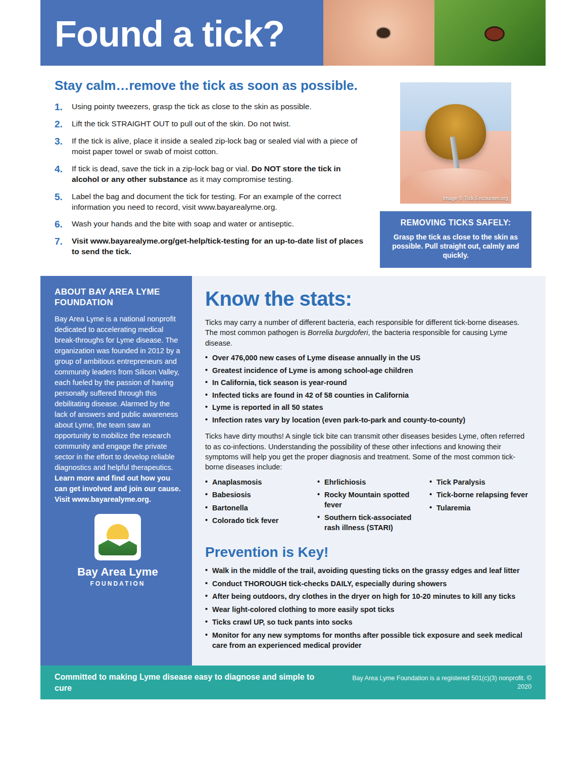Found a tick?
Photo: a tick on a fingertip
Photo: a tick on a green leaf
Stay calm…remove the tick as soon as possible.
Using pointy tweezers, grasp the tick as close to the skin as possible.
Lift the tick STRAIGHT OUT to pull out of the skin. Do not twist.
If the tick is alive, place it inside a sealed zip-lock bag or sealed vial with a piece of moist paper towel or swab of moist cotton.
If tick is dead, save the tick in a zip-lock bag or vial. Do NOT store the tick in alcohol or any other substance as it may compromise testing.
Label the bag and document the tick for testing. For an example of the correct information you need to record, visit www.bayarealyme.org.
Wash your hands and the bite with soap and water or antiseptic.
Visit www.bayarealyme.org/get-help/tick-testing for an up-to-date list of places to send the tick.
Image © Tick Encounter.org
Removing ticks safely:
Grasp the tick as close to the skin as possible. Pull straight out, calmly and quickly.
About Bay Area Lyme Foundation
Bay Area Lyme is a national nonprofit dedicated to accelerating medical break-throughs for Lyme disease. The organization was founded in 2012 by a group of ambitious entrepreneurs and community leaders from Silicon Valley, each fueled by the passion of having personally suffered through this debilitating disease. Alarmed by the lack of answers and public awareness about Lyme, the team saw an opportunity to mobilize the research community and engage the private sector in the effort to develop reliable diagnostics and helpful therapeutics. Learn more and find out how you can get involved and join our cause. Visit www.bayarealyme.org.
Bay Area Lyme
FOUNDATION
Know the stats:
Ticks may carry a number of different bacteria, each responsible for different tick-borne diseases. The most common pathogen is Borrelia burgdoferi, the bacteria responsible for causing Lyme disease.
Over 476,000 new cases of Lyme disease annually in the US
Greatest incidence of Lyme is among school-age children
In California, tick season is year-round
Infected ticks are found in 42 of 58 counties in California
Lyme is reported in all 50 states
Infection rates vary by location (even park-to-park and county-to-county)
Ticks have dirty mouths! A single tick bite can transmit other diseases besides Lyme, often referred to as co-infections. Understanding the possibility of these other infections and knowing their symptoms will help you get the proper diagnosis and treatment. Some of the most common tick-borne diseases include:
Anaplasmosis
Babesiosis
Bartonella
Colorado tick fever
Ehrlichiosis
Rocky Mountain spotted fever
Southern tick-associated rash illness (STARI)
Tick Paralysis
Tick-borne relapsing fever
Tularemia
Prevention is Key!
Walk in the middle of the trail, avoiding questing ticks on the grassy edges and leaf litter
Conduct THOROUGH tick-checks DAILY, especially during showers
After being outdoors, dry clothes in the dryer on high for 10-20 minutes to kill any ticks
Wear light-colored clothing to more easily spot ticks
Ticks crawl UP, so tuck pants into socks
Monitor for any new symptoms for months after possible tick exposure and seek medical care from an experienced medical provider
Committed to making Lyme disease easy to diagnose and simple to cure
Bay Area Lyme Foundation is a registered 501(c)(3) nonprofit. © 2020